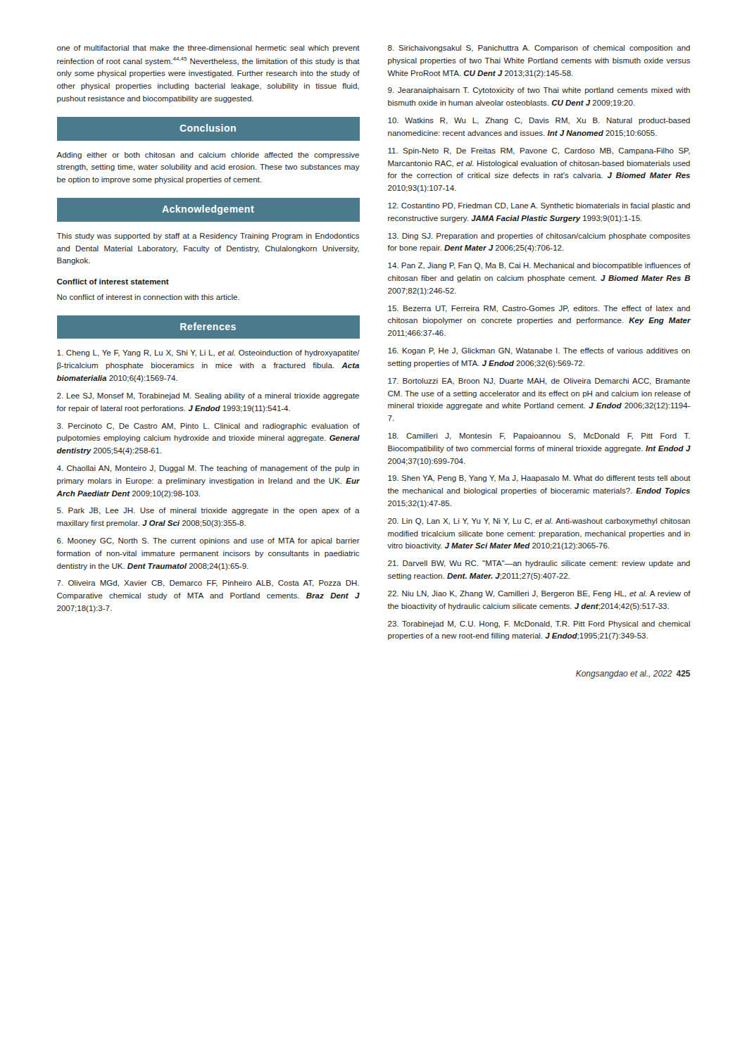one of multifactorial that make the three-dimensional hermetic seal which prevent reinfection of root canal system.44,45 Nevertheless, the limitation of this study is that only some physical properties were investigated. Further research into the study of other physical properties including bacterial leakage, solubility in tissue fluid, pushout resistance and biocompatibility are suggested.
Conclusion
Adding either or both chitosan and calcium chloride affected the compressive strength, setting time, water solubility and acid erosion. These two substances may be option to improve some physical properties of cement.
Acknowledgement
This study was supported by staff at a Residency Training Program in Endodontics and Dental Material Laboratory, Faculty of Dentistry, Chulalongkorn University, Bangkok.
Conflict of interest statement
No conflict of interest in connection with this article.
References
1. Cheng L, Ye F, Yang R, Lu X, Shi Y, Li L, et al. Osteoinduction of hydroxyapatite/β-tricalcium phosphate bioceramics in mice with a fractured fibula. Acta biomaterialia 2010;6(4):1569-74.
2. Lee SJ, Monsef M, Torabinejad M. Sealing ability of a mineral trioxide aggregate for repair of lateral root perforations. J Endod 1993;19(11):541-4.
3. Percinoto C, De Castro AM, Pinto L. Clinical and radiographic evaluation of pulpotomies employing calcium hydroxide and trioxide mineral aggregate. General dentistry 2005;54(4):258-61.
4. Chaollai AN, Monteiro J, Duggal M. The teaching of management of the pulp in primary molars in Europe: a preliminary investigation in Ireland and the UK. Eur Arch Paediatr Dent 2009;10(2):98-103.
5. Park JB, Lee JH. Use of mineral trioxide aggregate in the open apex of a maxillary first premolar. J Oral Sci 2008;50(3):355-8.
6. Mooney GC, North S. The current opinions and use of MTA for apical barrier formation of non-vital immature permanent incisors by consultants in paediatric dentistry in the UK. Dent Traumatol 2008;24(1):65-9.
7. Oliveira MGd, Xavier CB, Demarco FF, Pinheiro ALB, Costa AT, Pozza DH. Comparative chemical study of MTA and Portland cements. Braz Dent J 2007;18(1):3-7.
8. Sirichaivongsakul S, Panichuttra A. Comparison of chemical composition and physical properties of two Thai White Portland cements with bismuth oxide versus White ProRoot MTA. CU Dent J 2013;31(2):145-58.
9. Jearanaiphaisarn T. Cytotoxicity of two Thai white portland cements mixed with bismuth oxide in human alveolar osteoblasts. CU Dent J 2009;19:20.
10. Watkins R, Wu L, Zhang C, Davis RM, Xu B. Natural product-based nanomedicine: recent advances and issues. Int J Nanomed 2015;10:6055.
11. Spin-Neto R, De Freitas RM, Pavone C, Cardoso MB, Campana-Filho SP, Marcantonio RAC, et al. Histological evaluation of chitosan-based biomaterials used for the correction of critical size defects in rat's calvaria. J Biomed Mater Res 2010;93(1):107-14.
12. Costantino PD, Friedman CD, Lane A. Synthetic biomaterials in facial plastic and reconstructive surgery. JAMA Facial Plastic Surgery 1993;9(01):1-15.
13. Ding SJ. Preparation and properties of chitosan/calcium phosphate composites for bone repair. Dent Mater J 2006;25(4):706-12.
14. Pan Z, Jiang P, Fan Q, Ma B, Cai H. Mechanical and biocompatible influences of chitosan fiber and gelatin on calcium phosphate cement. J Biomed Mater Res B 2007;82(1):246-52.
15. Bezerra UT, Ferreira RM, Castro-Gomes JP, editors. The effect of latex and chitosan biopolymer on concrete properties and performance. Key Eng Mater 2011;466:37-46.
16. Kogan P, He J, Glickman GN, Watanabe I. The effects of various additives on setting properties of MTA. J Endod 2006;32(6):569-72.
17. Bortoluzzi EA, Broon NJ, Duarte MAH, de Oliveira Demarchi ACC, Bramante CM. The use of a setting accelerator and its effect on pH and calcium ion release of mineral trioxide aggregate and white Portland cement. J Endod 2006;32(12):1194-7.
18. Camilleri J, Montesin F, Papaioannou S, McDonald F, Pitt Ford T. Biocompatibility of two commercial forms of mineral trioxide aggregate. Int Endod J 2004;37(10):699-704.
19. Shen YA, Peng B, Yang Y, Ma J, Haapasalo M. What do different tests tell about the mechanical and biological properties of bioceramic materials?. Endod Topics 2015;32(1):47-85.
20. Lin Q, Lan X, Li Y, Yu Y, Ni Y, Lu C, et al. Anti-washout carboxymethyl chitosan modified tricalcium silicate bone cement: preparation, mechanical properties and in vitro bioactivity. J Mater Sci Mater Med 2010;21(12):3065-76.
21. Darvell BW, Wu RC. "MTA"—an hydraulic silicate cement: review update and setting reaction. Dent. Mater. J;2011;27(5):407-22.
22. Niu LN, Jiao K, Zhang W, Camilleri J, Bergeron BE, Feng HL, et al. A review of the bioactivity of hydraulic calcium silicate cements. J dent;2014;42(5):517-33.
23. Torabinejad M, C.U. Hong, F. McDonald, T.R. Pitt Ford Physical and chemical properties of a new root-end filling material. J Endod;1995;21(7):349-53.
Kongsangdao et al., 2022425